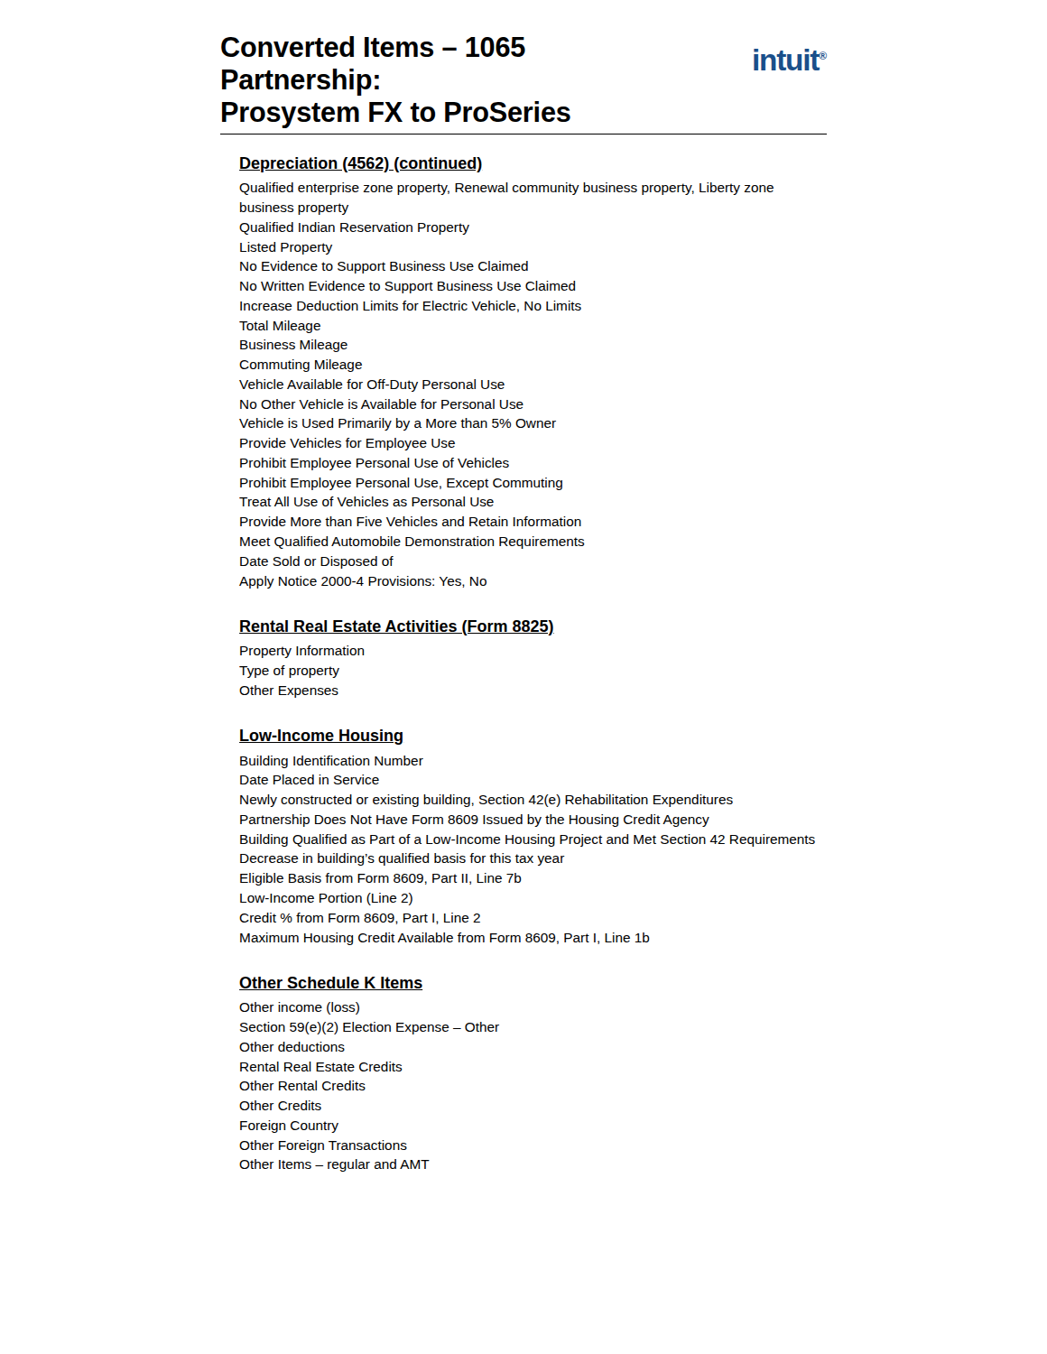intuit®
Converted Items – 1065 Partnership:
Prosystem FX to ProSeries
Depreciation (4562) (continued)
Qualified enterprise zone property, Renewal community business property, Liberty zone business property
Qualified Indian Reservation Property
Listed Property
No Evidence to Support Business Use Claimed
No Written Evidence to Support Business Use Claimed
Increase Deduction Limits for Electric Vehicle, No Limits
Total Mileage
Business Mileage
Commuting Mileage
Vehicle Available for Off-Duty Personal Use
No Other Vehicle is Available for Personal Use
Vehicle is Used Primarily by a More than 5% Owner
Provide Vehicles for Employee Use
Prohibit Employee Personal Use of Vehicles
Prohibit Employee Personal Use, Except Commuting
Treat All Use of Vehicles as Personal Use
Provide More than Five Vehicles and Retain Information
Meet Qualified Automobile Demonstration Requirements
Date Sold or Disposed of
Apply Notice 2000-4 Provisions: Yes, No
Rental Real Estate Activities (Form 8825)
Property Information
Type of property
Other Expenses
Low-Income Housing
Building Identification Number
Date Placed in Service
Newly constructed or existing building, Section 42(e) Rehabilitation Expenditures
Partnership Does Not Have Form 8609 Issued by the Housing Credit Agency
Building Qualified as Part of a Low-Income Housing Project and Met Section 42 Requirements
Decrease in building’s qualified basis for this tax year
Eligible Basis from Form 8609, Part II, Line 7b
Low-Income Portion (Line 2)
Credit % from Form 8609, Part I, Line 2
Maximum Housing Credit Available from Form 8609, Part I, Line 1b
Other Schedule K Items
Other income (loss)
Section 59(e)(2) Election Expense – Other
Other deductions
Rental Real Estate Credits
Other Rental Credits
Other Credits
Foreign Country
Other Foreign Transactions
Other Items – regular and AMT